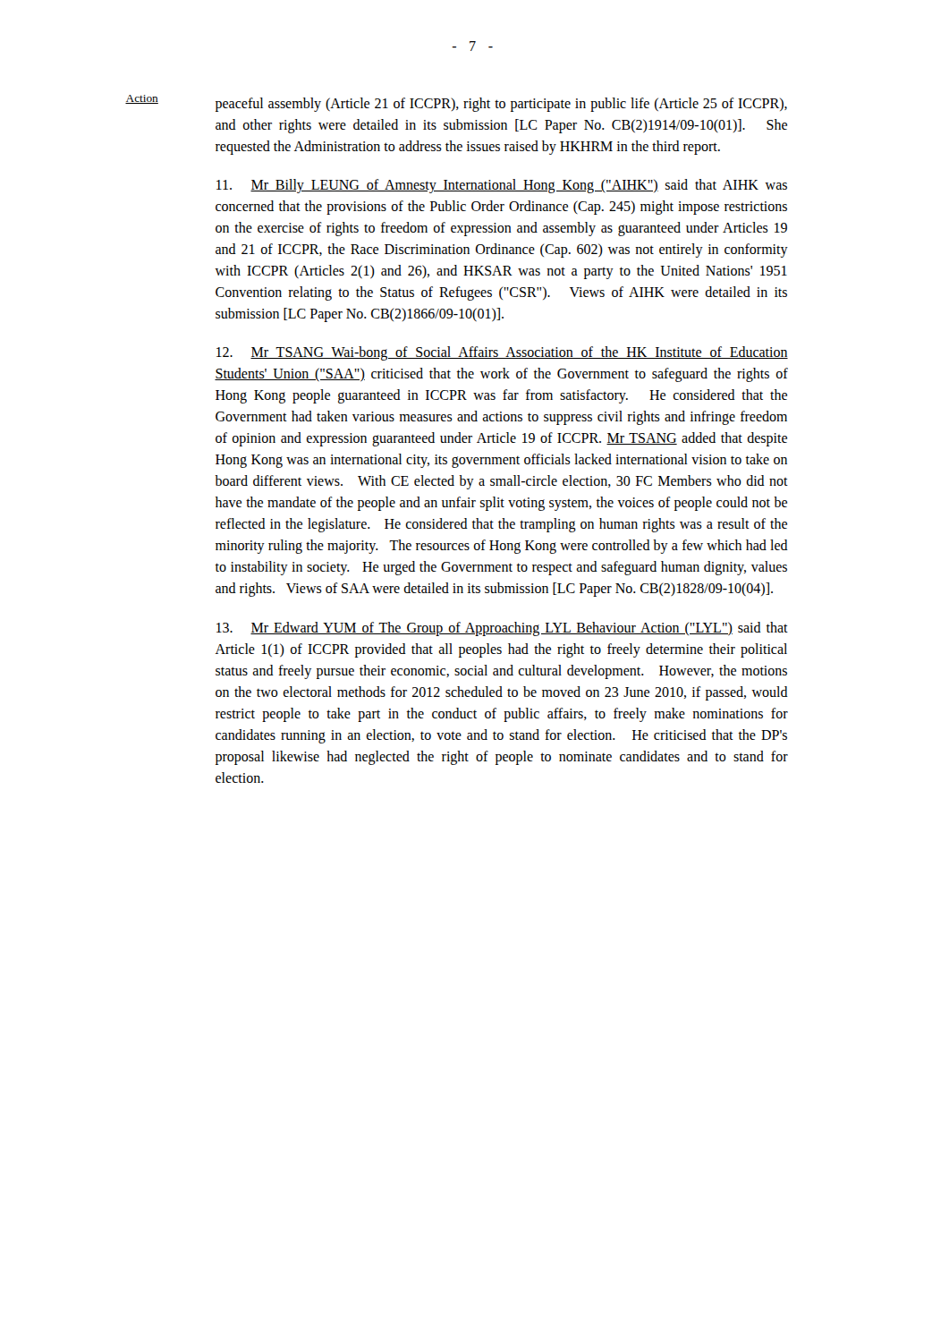- 7 -
Action
peaceful assembly (Article 21 of ICCPR), right to participate in public life (Article 25 of ICCPR), and other rights were detailed in its submission [LC Paper No. CB(2)1914/09-10(01)]. She requested the Administration to address the issues raised by HKHRM in the third report.
11. Mr Billy LEUNG of Amnesty International Hong Kong ("AIHK") said that AIHK was concerned that the provisions of the Public Order Ordinance (Cap. 245) might impose restrictions on the exercise of rights to freedom of expression and assembly as guaranteed under Articles 19 and 21 of ICCPR, the Race Discrimination Ordinance (Cap. 602) was not entirely in conformity with ICCPR (Articles 2(1) and 26), and HKSAR was not a party to the United Nations' 1951 Convention relating to the Status of Refugees ("CSR"). Views of AIHK were detailed in its submission [LC Paper No. CB(2)1866/09-10(01)].
12. Mr TSANG Wai-bong of Social Affairs Association of the HK Institute of Education Students' Union ("SAA") criticised that the work of the Government to safeguard the rights of Hong Kong people guaranteed in ICCPR was far from satisfactory. He considered that the Government had taken various measures and actions to suppress civil rights and infringe freedom of opinion and expression guaranteed under Article 19 of ICCPR. Mr TSANG added that despite Hong Kong was an international city, its government officials lacked international vision to take on board different views. With CE elected by a small-circle election, 30 FC Members who did not have the mandate of the people and an unfair split voting system, the voices of people could not be reflected in the legislature. He considered that the trampling on human rights was a result of the minority ruling the majority. The resources of Hong Kong were controlled by a few which had led to instability in society. He urged the Government to respect and safeguard human dignity, values and rights. Views of SAA were detailed in its submission [LC Paper No. CB(2)1828/09-10(04)].
13. Mr Edward YUM of The Group of Approaching LYL Behaviour Action ("LYL") said that Article 1(1) of ICCPR provided that all peoples had the right to freely determine their political status and freely pursue their economic, social and cultural development. However, the motions on the two electoral methods for 2012 scheduled to be moved on 23 June 2010, if passed, would restrict people to take part in the conduct of public affairs, to freely make nominations for candidates running in an election, to vote and to stand for election. He criticised that the DP's proposal likewise had neglected the right of people to nominate candidates and to stand for election.